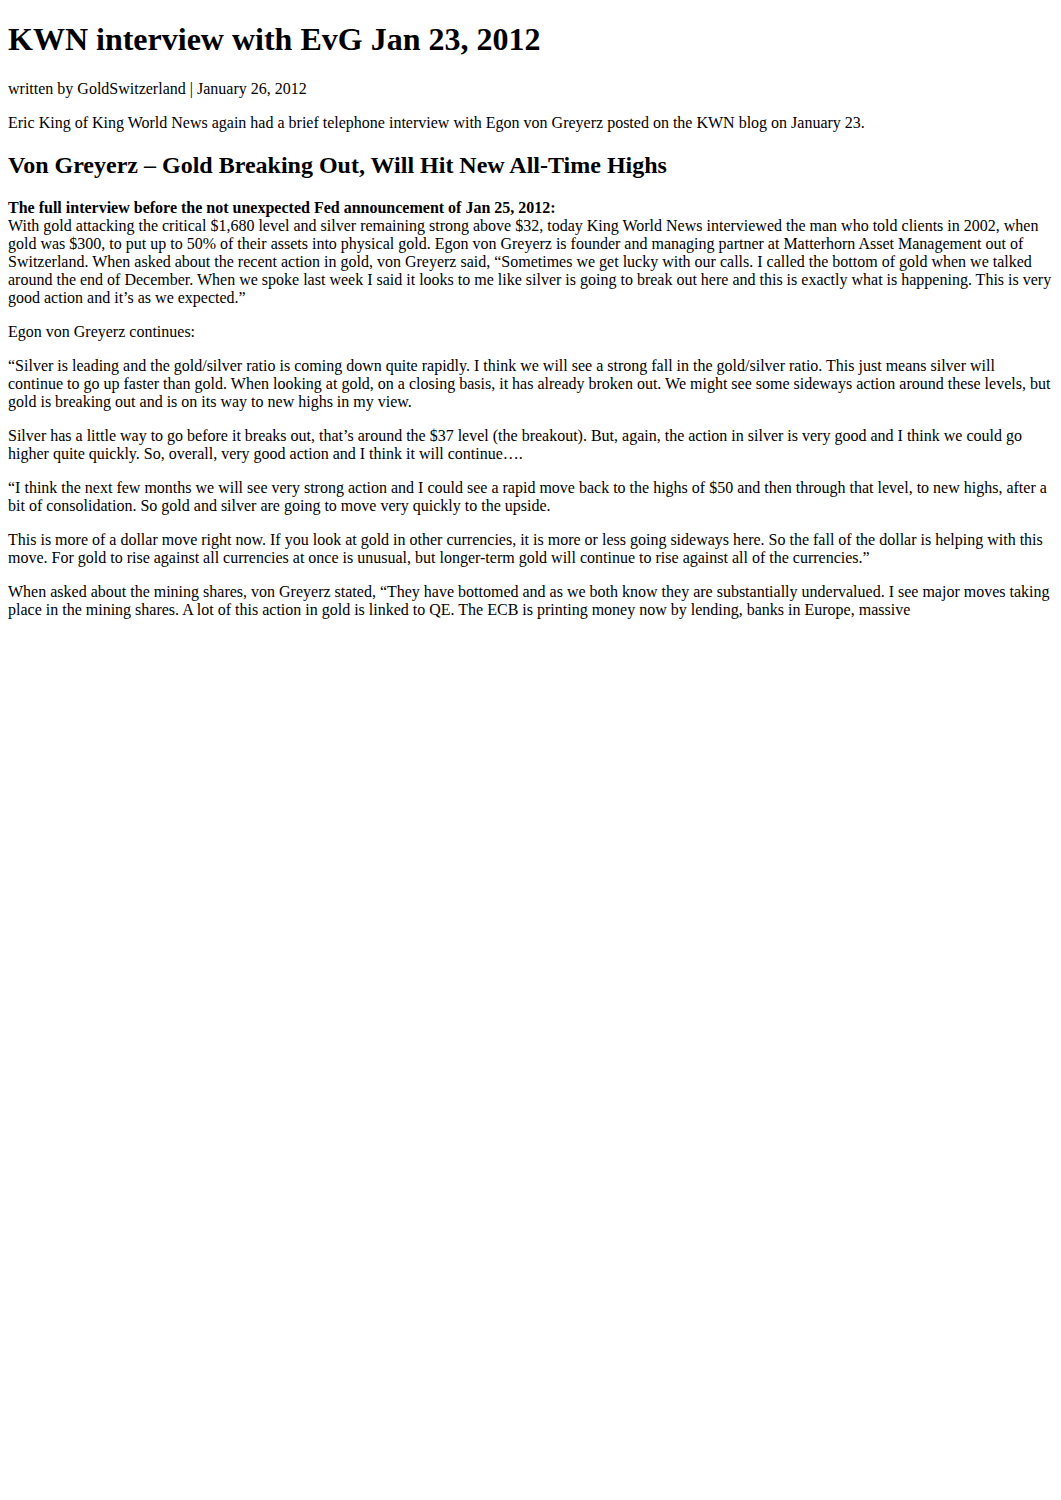KWN interview with EvG Jan 23, 2012
written by GoldSwitzerland | January 26, 2012
Eric King of King World News again had a brief telephone interview with Egon von Greyerz posted on the KWN blog on January 23.
Von Greyerz – Gold Breaking Out, Will Hit New All-Time Highs
The full interview before the not unexpected Fed announcement of Jan 25, 2012:
With gold attacking the critical $1,680 level and silver remaining strong above $32, today King World News interviewed the man who told clients in 2002, when gold was $300, to put up to 50% of their assets into physical gold. Egon von Greyerz is founder and managing partner at Matterhorn Asset Management out of Switzerland. When asked about the recent action in gold, von Greyerz said, “Sometimes we get lucky with our calls. I called the bottom of gold when we talked around the end of December. When we spoke last week I said it looks to me like silver is going to break out here and this is exactly what is happening. This is very good action and it’s as we expected.”
Egon von Greyerz continues:
“Silver is leading and the gold/silver ratio is coming down quite rapidly. I think we will see a strong fall in the gold/silver ratio. This just means silver will continue to go up faster than gold. When looking at gold, on a closing basis, it has already broken out. We might see some sideways action around these levels, but gold is breaking out and is on its way to new highs in my view.
Silver has a little way to go before it breaks out, that’s around the $37 level (the breakout). But, again, the action in silver is very good and I think we could go higher quite quickly. So, overall, very good action and I think it will continue….
“I think the next few months we will see very strong action and I could see a rapid move back to the highs of $50 and then through that level, to new highs, after a bit of consolidation. So gold and silver are going to move very quickly to the upside.
This is more of a dollar move right now. If you look at gold in other currencies, it is more or less going sideways here. So the fall of the dollar is helping with this move. For gold to rise against all currencies at once is unusual, but longer-term gold will continue to rise against all of the currencies.”
When asked about the mining shares, von Greyerz stated, “They have bottomed and as we both know they are substantially undervalued. I see major moves taking place in the mining shares. A lot of this action in gold is linked to QE. The ECB is printing money now by lending, banks in Europe, massive